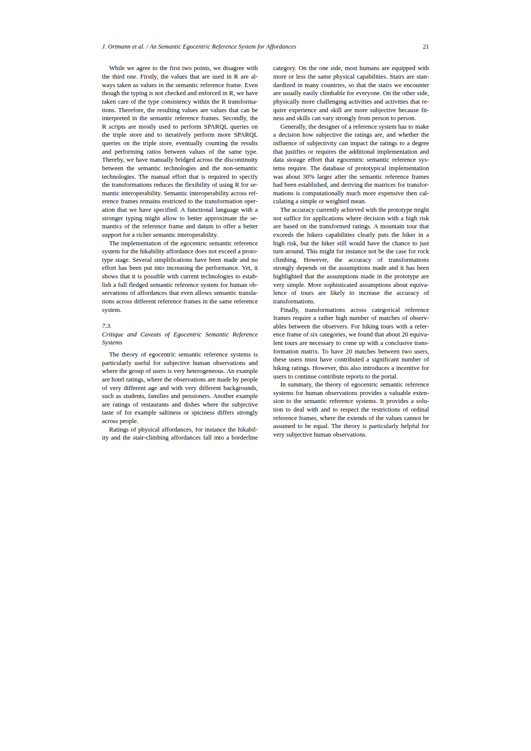J. Ortmann et al. / An Semantic Egocentric Reference System for Affordances 21
While we agree to the first two points, we disagree with the third one. Firstly, the values that are used in R are always taken as values in the semantic reference frame. Even though the typing is not checked and enforced in R, we have taken care of the type consistency within the R transformations. Therefore, the resulting values are values that can be interpreted in the semantic reference frames. Secondly, the R scripts are mostly used to perform SPARQL queries on the triple store and to iteratively perform more SPARQL queries on the triple store, eventually counting the results and performing ratios between values of the same type. Thereby, we have manually bridged across the discontinuity between the semantic technologies and the non-semantic technologies. The manual effort that is required to specify the transformations reduces the flexibility of using R for semantic interoperability. Semantic interoperability across reference frames remains restricted to the transformation operation that we have specified. A functional language with a stronger typing might allow to better approximate the semantics of the reference frame and datum to offer a better support for a richer semantic interoperability.
The implementation of the egocentric semantic reference system for the hikability affordance does not exceed a prototype stage. Several simplifications have been made and no effort has been put into increasing the performance. Yet, it shows that it is possible with current technologies to establish a full fledged semantic reference system for human observations of affordances that even allows semantic translations across different reference frames in the same reference system.
7.3. Critique and Caveats of Egocentric Semantic Reference Systems
The theory of egocentric semantic reference systems is particularly useful for subjective human observations and where the group of users is very heterogeneous. An example are hotel ratings, where the observations are made by people of very different age and with very different backgrounds, such as students, families and pensioners. Another example are ratings of restaurants and dishes where the subjective taste of for example saltiness or spiciness differs strongly across people.
Ratings of physical affordances, for instance the hikability and the stair-climbing affordances fall into a borderline category. On the one side, most humans are equipped with more or less the same physical capabilities. Stairs are standardized in many countries, so that the stairs we encounter are usually easily climbable for everyone. On the other side, physically more challenging activities and activities that require experience and skill are more subjective because fitness and skills can vary strongly from person to person.
Generally, the designer of a reference system has to make a decision how subjective the ratings are, and whether the influence of subjectivity can impact the ratings to a degree that justifies or requires the additional implementation and data storage effort that egocentric semantic reference systems require. The database of prototypical implementation was about 30% larger after the semantic reference frames had been established, and deriving the matrices for transformations is computationally much more expensive then calculating a simple or weighted mean.
The accuracy currently achieved with the prototype might not suffice for applications where decision with a high risk are based on the transformed ratings. A mountain tour that exceeds the hikers capabilities clearly puts the hiker in a high risk, but the hiker still would have the chance to just turn around. This might for instance not be the case for rock climbing. However, the accuracy of transformations strongly depends on the assumptions made and it has been highlighted that the assumptions made in the prototype are very simple. More sophisticated assumptions about equivalence of tours are likely to increase the accuracy of transformations.
Finally, transformations across categorical reference frames require a rather high number of matches of observables between the observers. For hiking tours with a reference frame of six categories, we found that about 20 equivalent tours are necessary to come up with a conclusive transformation matrix. To have 20 matches between two users, these users must have contributed a significant number of hiking ratings. However, this also introduces a incentive for users to continue contribute reports to the portal.
In summary, the theory of egocentric semantic reference systems for human observations provides a valuable extension to the semantic reference systems. It provides a solution to deal with and to respect the restrictions of ordinal reference frames, where the extends of the values cannot be assumed to be equal. The theory is particularly helpful for very subjective human observations.